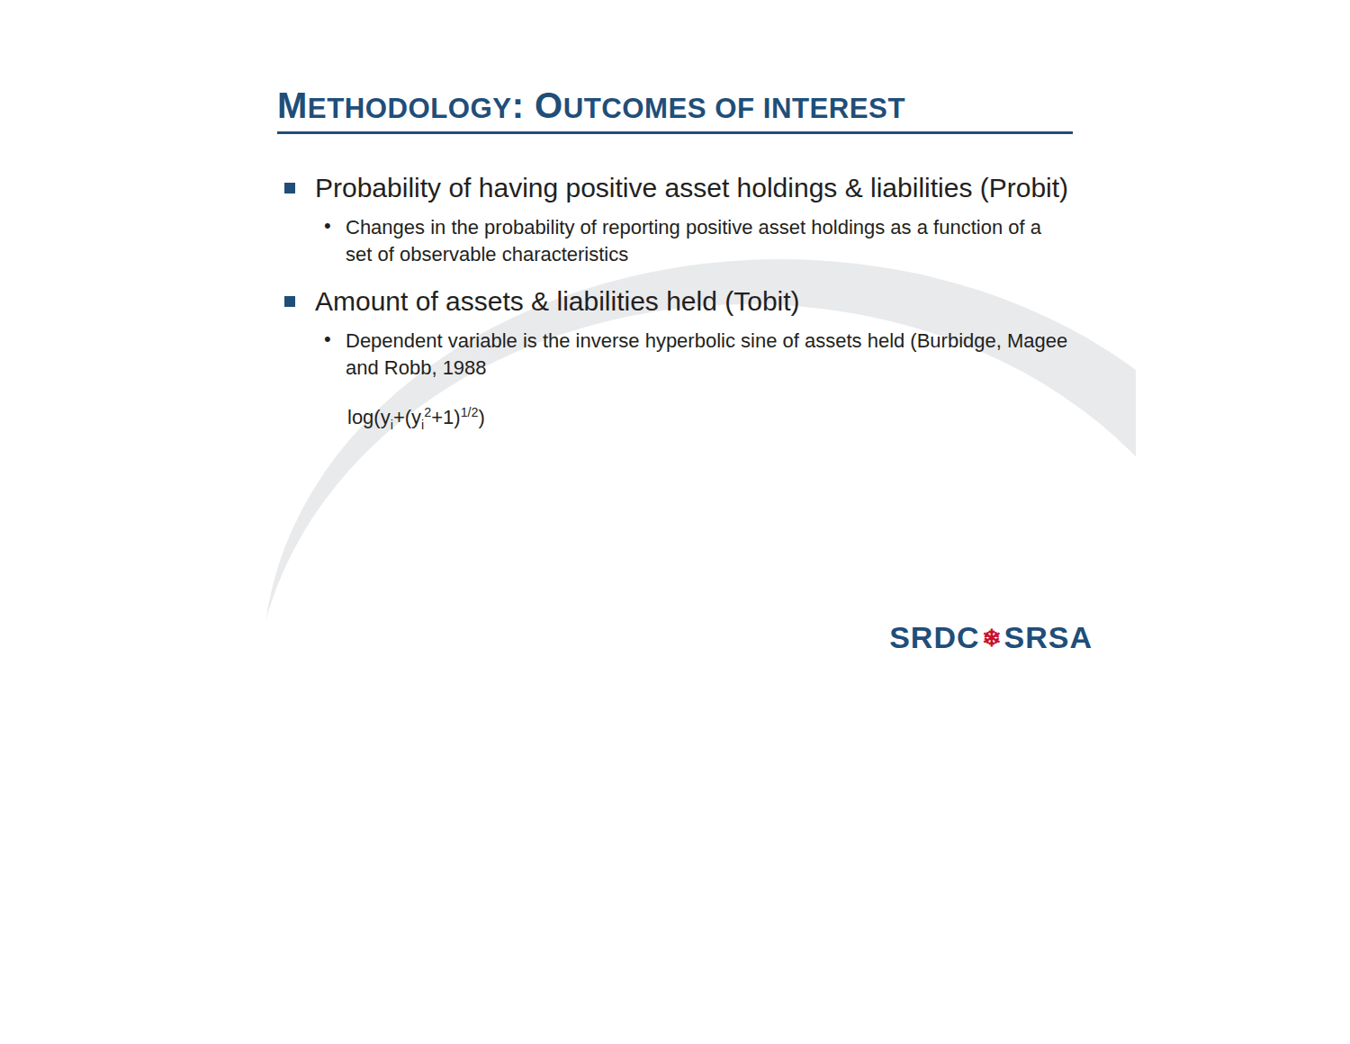METHODOLOGY: OUTCOMES OF INTEREST
Probability of having positive asset holdings & liabilities (Probit)
Changes in the probability of reporting positive asset holdings as a function of a set of observable characteristics
Amount of assets & liabilities held (Tobit)
Dependent variable is the inverse hyperbolic sine of assets held (Burbidge, Magee and Robb, 1988
log(yi+(yi2+1)1/2)
SRDC❄SRSA